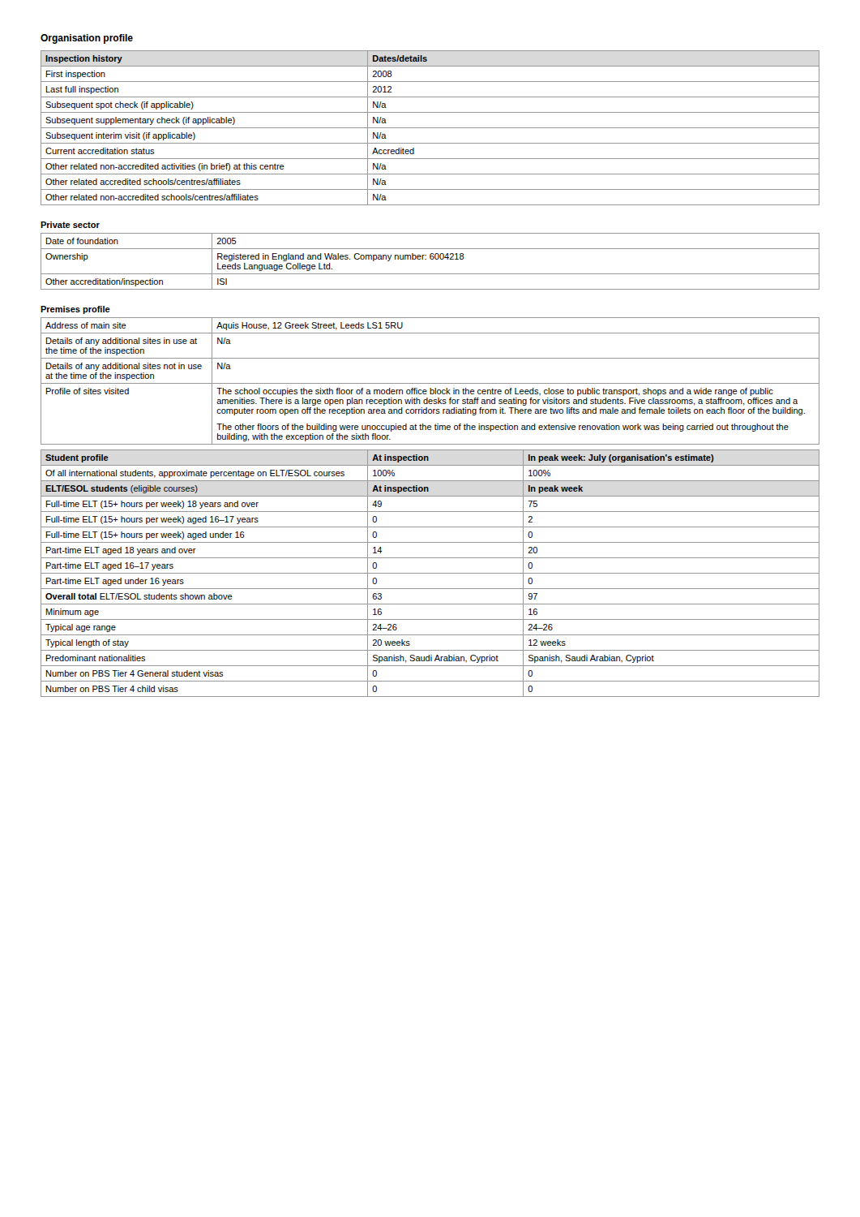Organisation profile
| Inspection history | Dates/details |
| --- | --- |
| First inspection | 2008 |
| Last full inspection | 2012 |
| Subsequent spot check (if applicable) | N/a |
| Subsequent supplementary check (if applicable) | N/a |
| Subsequent interim visit (if applicable) | N/a |
| Current accreditation status | Accredited |
| Other related non-accredited activities (in brief) at this centre | N/a |
| Other related accredited schools/centres/affiliates | N/a |
| Other related non-accredited schools/centres/affiliates | N/a |
Private sector
| Date of foundation | 2005 |
| Ownership | Registered in England and Wales. Company number: 6004218 Leeds Language College Ltd. |
| Other accreditation/inspection | ISI |
Premises profile
| Address of main site | Aquis House, 12 Greek Street, Leeds LS1 5RU |
| Details of any additional sites in use at the time of the inspection | N/a |
| Details of any additional sites not in use at the time of the inspection | N/a |
| Profile of sites visited | The school occupies the sixth floor of a modern office block in the centre of Leeds, close to public transport, shops and a wide range of public amenities. There is a large open plan reception with desks for staff and seating for visitors and students. Five classrooms, a staffroom, offices and a computer room open off the reception area and corridors radiating from it. There are two lifts and male and female toilets on each floor of the building. The other floors of the building were unoccupied at the time of the inspection and extensive renovation work was being carried out throughout the building, with the exception of the sixth floor. |
| Student profile | At inspection | In peak week: July (organisation's estimate) |
| --- | --- | --- |
| Of all international students, approximate percentage on ELT/ESOL courses | 100% | 100% |
| ELT/ESOL students (eligible courses) | At inspection | In peak week |
| Full-time ELT (15+ hours per week) 18 years and over | 49 | 75 |
| Full-time ELT (15+ hours per week) aged 16–17 years | 0 | 2 |
| Full-time ELT (15+ hours per week) aged under 16 | 0 | 0 |
| Part-time ELT aged 18 years and over | 14 | 20 |
| Part-time ELT aged 16–17 years | 0 | 0 |
| Part-time ELT aged under 16 years | 0 | 0 |
| Overall total ELT/ESOL students shown above | 63 | 97 |
| Minimum age | 16 | 16 |
| Typical age range | 24–26 | 24–26 |
| Typical length of stay | 20 weeks | 12 weeks |
| Predominant nationalities | Spanish, Saudi Arabian, Cypriot | Spanish, Saudi Arabian, Cypriot |
| Number on PBS Tier 4 General student visas | 0 | 0 |
| Number on PBS Tier 4 child visas | 0 | 0 |